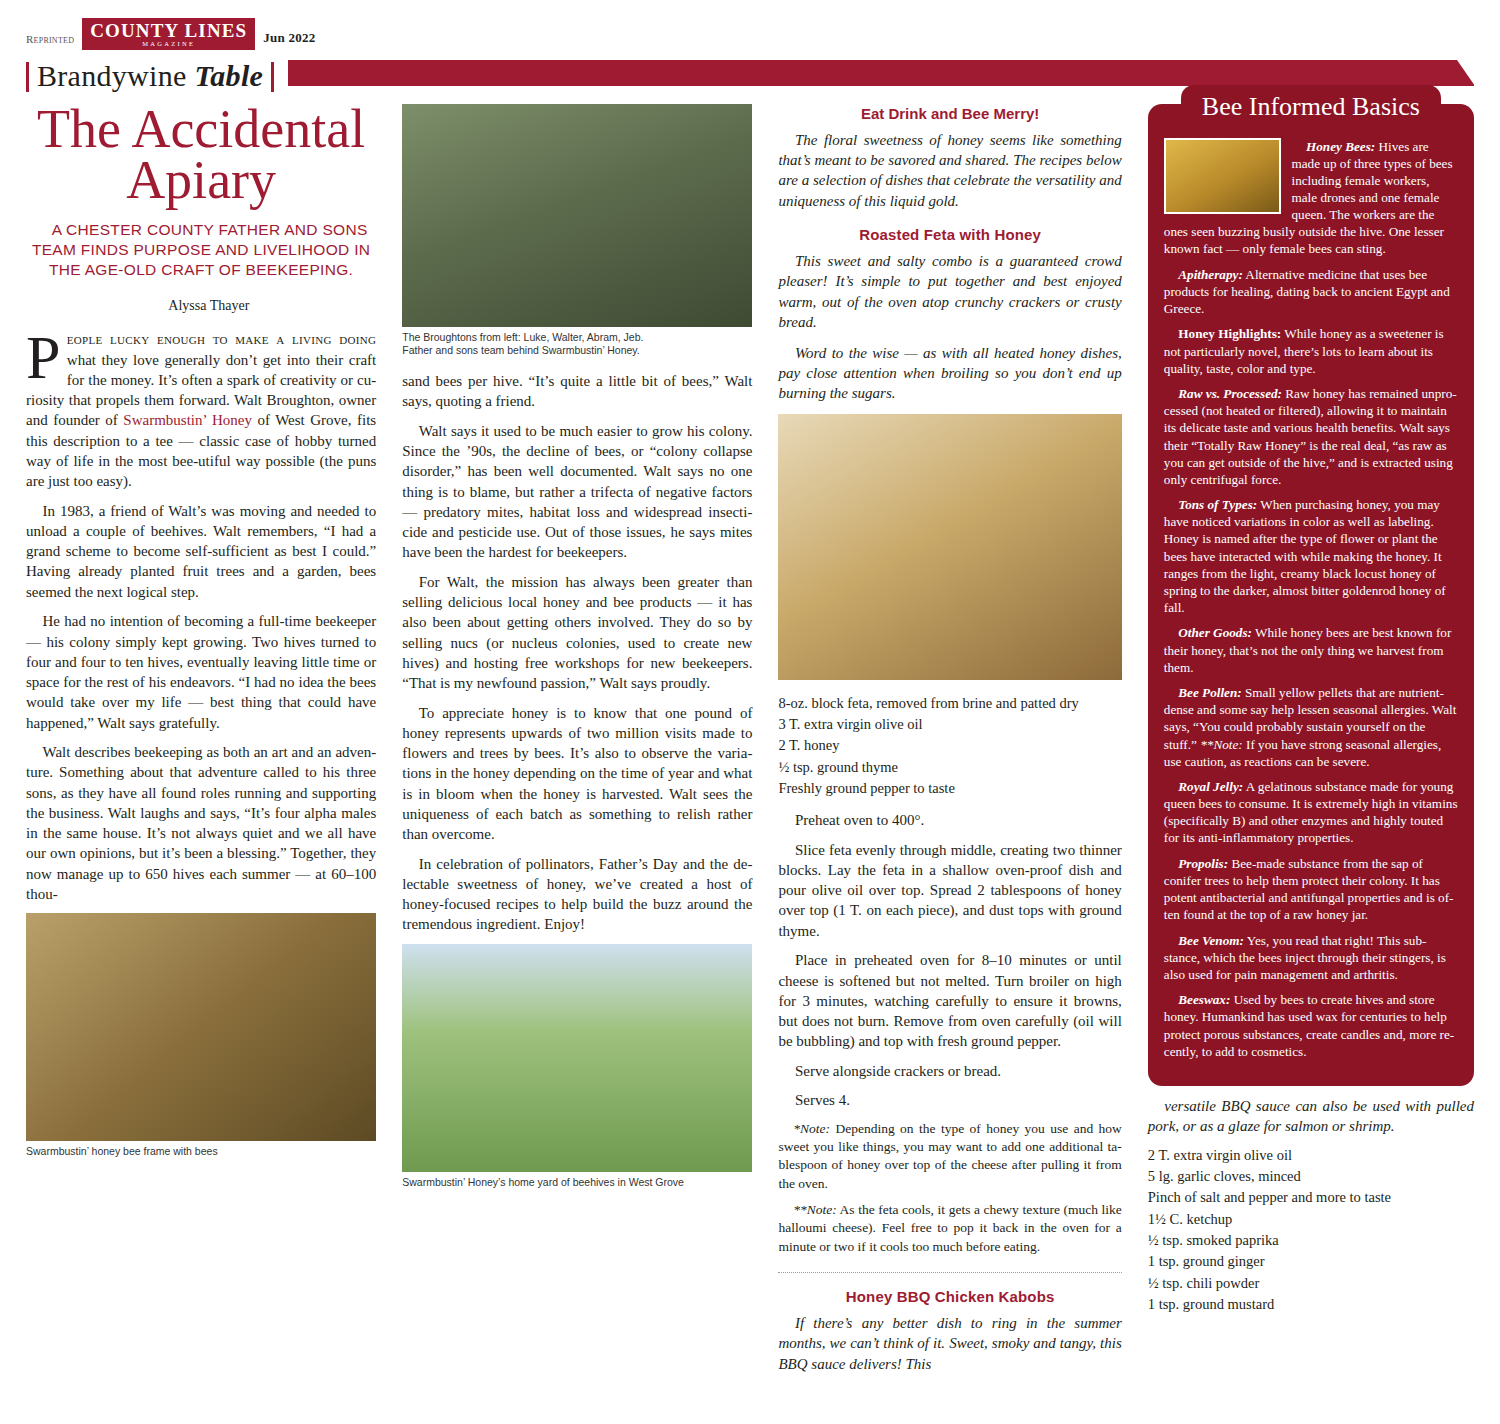Reprinted COUNTY LINESMAGAZINE Jun 2022
Brandywine Table
The Accidental
Apiary
A Chester County father and sons team finds purpose and livelihood in the age-old craft of beekeeping.
Alyssa Thayer
People lucky enough to make a living doing what they love generally don’t get into their craft for the money. It’s often a spark of creativity or curiosity that propels them forward. Walt Broughton, owner and founder of Swarmbustin’ Honey of West Grove, fits this description to a tee — classic case of hobby turned way of life in the most bee-utiful way possible (the puns are just too easy).
In 1983, a friend of Walt’s was moving and needed to unload a couple of beehives. Walt remembers, “I had a grand scheme to become self-sufficient as best I could.” Having already planted fruit trees and a garden, bees seemed the next logical step.
He had no intention of becoming a full-time beekeeper — his colony simply kept growing. Two hives turned to four and four to ten hives, eventually leaving little time or space for the rest of his endeavors. “I had no idea the bees would take over my life — best thing that could have happened,” Walt says gratefully.
Walt describes beekeeping as both an art and an adventure. Something about that adventure called to his three sons, as they have all found roles running and supporting the business. Walt laughs and says, “It’s four alpha males in the same house. It’s not always quiet and we all have our own opinions, but it’s been a blessing.” Together, they now manage up to 650 hives each summer — at 60–100 thou-
Swarmbustin’ honey bee frame with bees
The Broughtons from left: Luke, Walter, Abram, Jeb.
Father and sons team behind Swarmbustin’ Honey.
sand bees per hive. “It’s quite a little bit of bees,” Walt says, quoting a friend.
Walt says it used to be much easier to grow his colony. Since the ’90s, the decline of bees, or “colony collapse disorder,” has been well documented. Walt says no one thing is to blame, but rather a trifecta of negative factors — predatory mites, habitat loss and widespread insecticide and pesticide use. Out of those issues, he says mites have been the hardest for beekeepers.
For Walt, the mission has always been greater than selling delicious local honey and bee products — it has also been about getting others involved. They do so by selling nucs (or nucleus colonies, used to create new hives) and hosting free workshops for new beekeepers. “That is my newfound passion,” Walt says proudly.
To appreciate honey is to know that one pound of honey represents upwards of two million visits made to flowers and trees by bees. It’s also to observe the variations in the honey depending on the time of year and what is in bloom when the honey is harvested. Walt sees the uniqueness of each batch as something to relish rather than overcome.
In celebration of pollinators, Father’s Day and the delectable sweetness of honey, we’ve created a host of honey-focused recipes to help build the buzz around the tremendous ingredient. Enjoy!
Swarmbustin’ Honey’s home yard of beehives in West Grove
Eat Drink and Bee Merry!
The floral sweetness of honey seems like something that’s meant to be savored and shared. The recipes below are a selection of dishes that celebrate the versatility and uniqueness of this liquid gold.
Roasted Feta with Honey
This sweet and salty combo is a guaranteed crowd pleaser! It’s simple to put together and best enjoyed warm, out of the oven atop crunchy crackers or crusty bread.
Word to the wise — as with all heated honey dishes, pay close attention when broiling so you don’t end up burning the sugars.
8-oz. block feta, removed from brine and patted dry
3 T. extra virgin olive oil
2 T. honey
½ tsp. ground thyme
Freshly ground pepper to taste
Preheat oven to 400°.
Slice feta evenly through middle, creating two thinner blocks. Lay the feta in a shallow oven-proof dish and pour olive oil over top. Spread 2 tablespoons of honey over top (1 T. on each piece), and dust tops with ground thyme.
Place in preheated oven for 8–10 minutes or until cheese is softened but not melted. Turn broiler on high for 3 minutes, watching carefully to ensure it browns, but does not burn. Remove from oven carefully (oil will be bubbling) and top with fresh ground pepper.
Serve alongside crackers or bread.
Serves 4.
*Note: Depending on the type of honey you use and how sweet you like things, you may want to add one additional tablespoon of honey over top of the cheese after pulling it from the oven.
**Note: As the feta cools, it gets a chewy texture (much like halloumi cheese). Feel free to pop it back in the oven for a minute or two if it cools too much before eating.
Honey BBQ Chicken Kabobs
If there’s any better dish to ring in the summer months, we can’t think of it. Sweet, smoky and tangy, this BBQ sauce delivers! This
Bee Informed Basics
Honey Bees: Hives are made up of three types of bees including female workers, male drones and one female queen. The workers are the ones seen buzzing busily outside the hive. One lesser known fact — only female bees can sting.
Apitherapy: Alternative medicine that uses bee products for healing, dating back to ancient Egypt and Greece.
Honey Highlights: While honey as a sweetener is not particularly novel, there’s lots to learn about its quality, taste, color and type.
Raw vs. Processed: Raw honey has remained unprocessed (not heated or filtered), allowing it to maintain its delicate taste and various health benefits. Walt says their “Totally Raw Honey” is the real deal, “as raw as you can get outside of the hive,” and is extracted using only centrifugal force.
Tons of Types: When purchasing honey, you may have noticed variations in color as well as labeling. Honey is named after the type of flower or plant the bees have interacted with while making the honey. It ranges from the light, creamy black locust honey of spring to the darker, almost bitter goldenrod honey of fall.
Other Goods: While honey bees are best known for their honey, that’s not the only thing we harvest from them.
Bee Pollen: Small yellow pellets that are nutrient-dense and some say help lessen seasonal allergies. Walt says, “You could probably sustain yourself on the stuff.” **Note: If you have strong seasonal allergies, use caution, as reactions can be severe.
Royal Jelly: A gelatinous substance made for young queen bees to consume. It is extremely high in vitamins (specifically B) and other enzymes and highly touted for its anti-inflammatory properties.
Propolis: Bee-made substance from the sap of conifer trees to help them protect their colony. It has potent antibacterial and antifungal properties and is often found at the top of a raw honey jar.
Bee Venom: Yes, you read that right! This substance, which the bees inject through their stingers, is also used for pain management and arthritis.
Beeswax: Used by bees to create hives and store honey. Humankind has used wax for centuries to help protect porous substances, create candles and, more recently, to add to cosmetics.
versatile BBQ sauce can also be used with pulled pork, or as a glaze for salmon or shrimp.
2 T. extra virgin olive oil
5 lg. garlic cloves, minced
Pinch of salt and pepper and more to taste
1½ C. ketchup
½ tsp. smoked paprika
1 tsp. ground ginger
½ tsp. chili powder
1 tsp. ground mustard